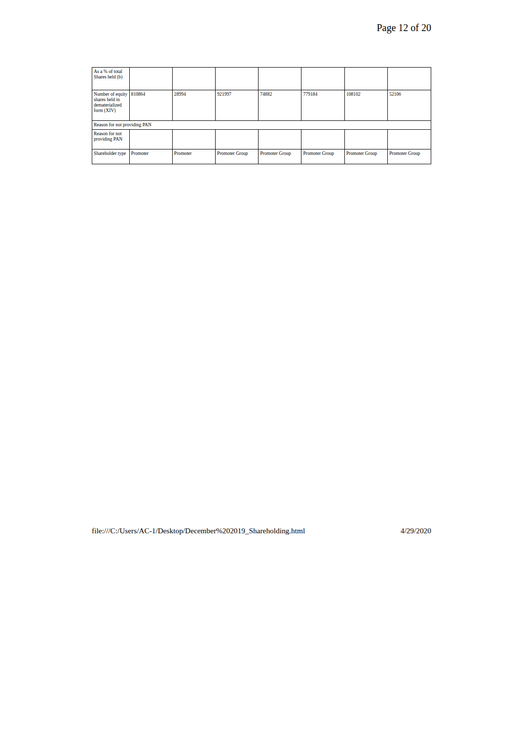Page 12 of 20
| As a % of total Shares held (b) | | | | | | | |
| Number of equity shares held in dematerialized form (XIV) | 810864 | 28994 | 921997 | 74882 | 779184 | 108102 | 52106 |
| Reason for not providing PAN |
| Reason for not providing PAN | | | | | | | |
| Shareholder type | Promoter | Promoter | Promoter Group | Promoter Group | Promoter Group | Promoter Group | Promoter Group |
file:///C:/Users/AC-1/Desktop/December%202019_Shareholding.html 4/29/2020